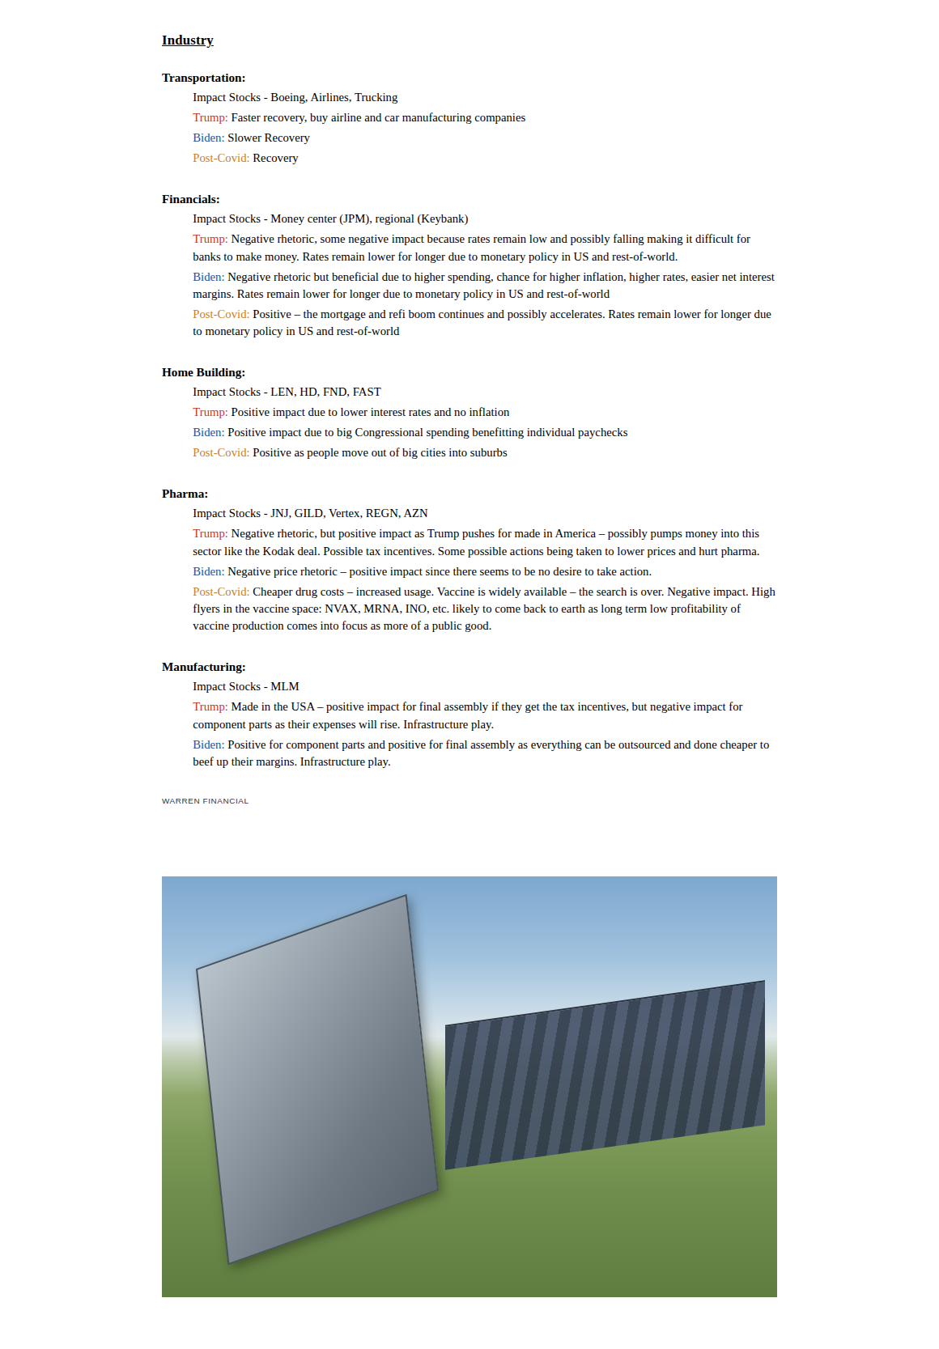Industry
Transportation:
Impact Stocks - Boeing, Airlines, Trucking
Trump: Faster recovery, buy airline and car manufacturing companies
Biden: Slower Recovery
Post-Covid: Recovery
Financials:
Impact Stocks - Money center (JPM), regional (Keybank)
Trump: Negative rhetoric, some negative impact because rates remain low and possibly falling making it difficult for banks to make money. Rates remain lower for longer due to monetary policy in US and rest-of-world.
Biden: Negative rhetoric but beneficial due to higher spending, chance for higher inflation, higher rates, easier net interest margins. Rates remain lower for longer due to monetary policy in US and rest-of-world
Post-Covid: Positive – the mortgage and refi boom continues and possibly accelerates. Rates remain lower for longer due to monetary policy in US and rest-of-world
Home Building:
Impact Stocks - LEN, HD, FND, FAST
Trump: Positive impact due to lower interest rates and no inflation
Biden: Positive impact due to big Congressional spending benefitting individual paychecks
Post-Covid: Positive as people move out of big cities into suburbs
Pharma:
Impact Stocks - JNJ, GILD, Vertex, REGN, AZN
Trump: Negative rhetoric, but positive impact as Trump pushes for made in America – possibly pumps money into this sector like the Kodak deal. Possible tax incentives. Some possible actions being taken to lower prices and hurt pharma.
Biden: Negative price rhetoric – positive impact since there seems to be no desire to take action.
Post-Covid: Cheaper drug costs – increased usage. Vaccine is widely available – the search is over. Negative impact. High flyers in the vaccine space: NVAX, MRNA, INO, etc. likely to come back to earth as long term low profitability of vaccine production comes into focus as more of a public good.
Manufacturing:
Impact Stocks - MLM
Trump: Made in the USA – positive impact for final assembly if they get the tax incentives, but negative impact for component parts as their expenses will rise. Infrastructure play.
Biden: Positive for component parts and positive for final assembly as everything can be outsourced and done cheaper to beef up their margins. Infrastructure play.
WARREN FINANCIAL